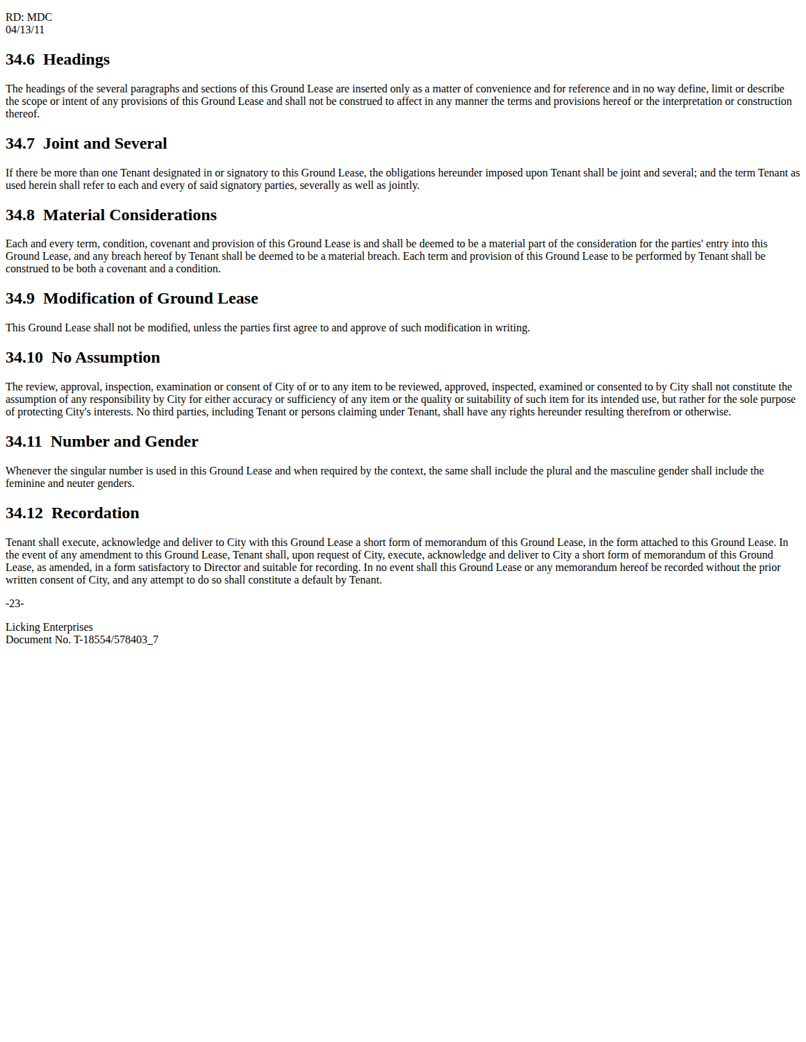RD: MDC
04/13/11
34.6 Headings
The headings of the several paragraphs and sections of this Ground Lease are inserted only as a matter of convenience and for reference and in no way define, limit or describe the scope or intent of any provisions of this Ground Lease and shall not be construed to affect in any manner the terms and provisions hereof or the interpretation or construction thereof.
34.7 Joint and Several
If there be more than one Tenant designated in or signatory to this Ground Lease, the obligations hereunder imposed upon Tenant shall be joint and several; and the term Tenant as used herein shall refer to each and every of said signatory parties, severally as well as jointly.
34.8 Material Considerations
Each and every term, condition, covenant and provision of this Ground Lease is and shall be deemed to be a material part of the consideration for the parties' entry into this Ground Lease, and any breach hereof by Tenant shall be deemed to be a material breach. Each term and provision of this Ground Lease to be performed by Tenant shall be construed to be both a covenant and a condition.
34.9 Modification of Ground Lease
This Ground Lease shall not be modified, unless the parties first agree to and approve of such modification in writing.
34.10 No Assumption
The review, approval, inspection, examination or consent of City of or to any item to be reviewed, approved, inspected, examined or consented to by City shall not constitute the assumption of any responsibility by City for either accuracy or sufficiency of any item or the quality or suitability of such item for its intended use, but rather for the sole purpose of protecting City's interests. No third parties, including Tenant or persons claiming under Tenant, shall have any rights hereunder resulting therefrom or otherwise.
34.11 Number and Gender
Whenever the singular number is used in this Ground Lease and when required by the context, the same shall include the plural and the masculine gender shall include the feminine and neuter genders.
34.12 Recordation
Tenant shall execute, acknowledge and deliver to City with this Ground Lease a short form of memorandum of this Ground Lease, in the form attached to this Ground Lease. In the event of any amendment to this Ground Lease, Tenant shall, upon request of City, execute, acknowledge and deliver to City a short form of memorandum of this Ground Lease, as amended, in a form satisfactory to Director and suitable for recording. In no event shall this Ground Lease or any memorandum hereof be recorded without the prior written consent of City, and any attempt to do so shall constitute a default by Tenant.
-23-
Licking Enterprises
Document No. T-18554/578403_7